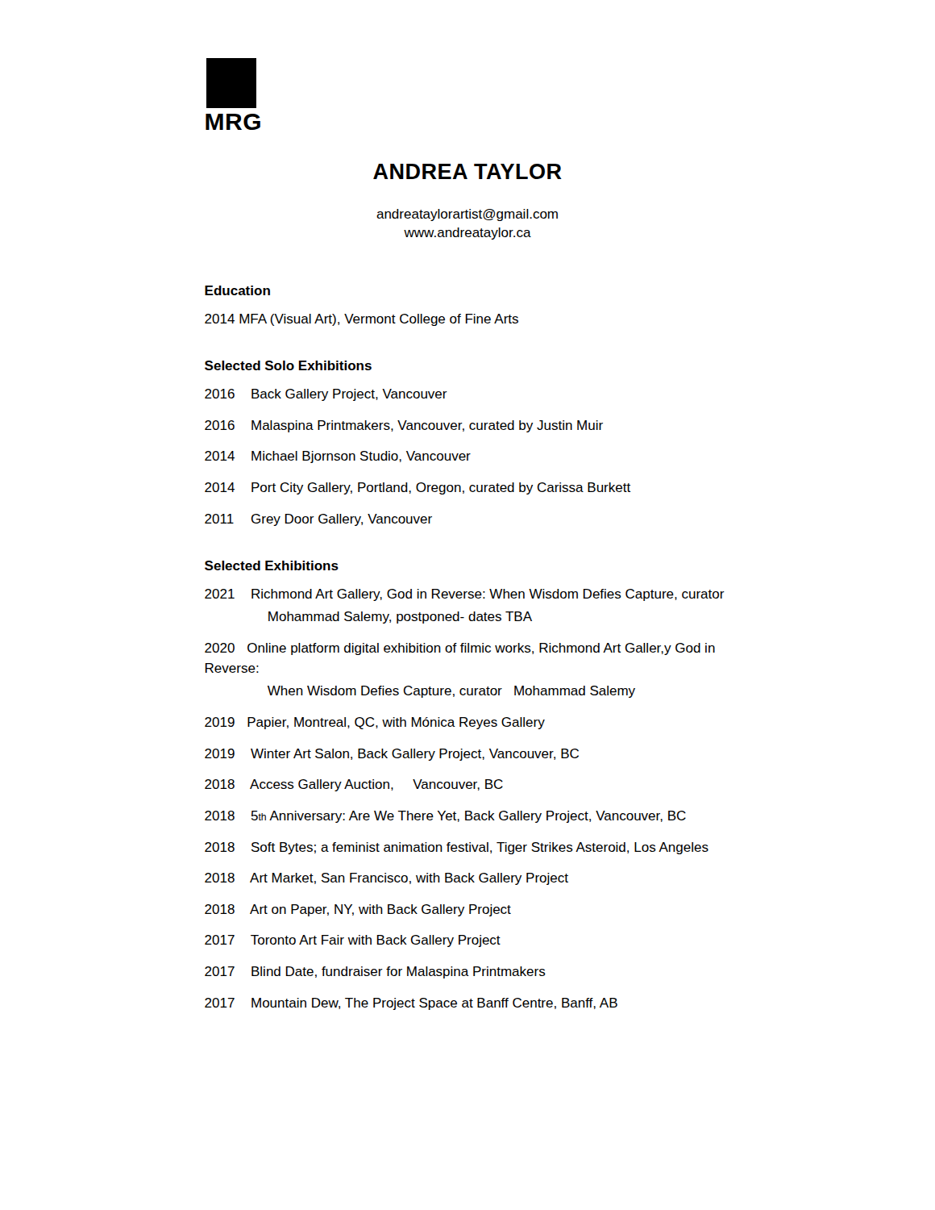MRG
ANDREA TAYLOR
andreataylorartist@gmail.com
www.andreataylor.ca
Education
2014 MFA (Visual Art), Vermont College of Fine Arts
Selected Solo Exhibitions
2016 Back Gallery Project, Vancouver
2016 Malaspina Printmakers, Vancouver, curated by Justin Muir
2014 Michael Bjornson Studio, Vancouver
2014 Port City Gallery, Portland, Oregon, curated by Carissa Burkett
2011 Grey Door Gallery, Vancouver
Selected Exhibitions
2021 Richmond Art Gallery, God in Reverse: When Wisdom Defies Capture, curator
Mohammad Salemy, postponed- dates TBA
2020 Online platform digital exhibition of filmic works, Richmond Art Galler,y God in Reverse:
When Wisdom Defies Capture, curator Mohammad Salemy
2019 Papier, Montreal, QC, with Mónica Reyes Gallery
2019 Winter Art Salon, Back Gallery Project, Vancouver, BC
2018 Access Gallery Auction, Vancouver, BC
2018 5th Anniversary: Are We There Yet, Back Gallery Project, Vancouver, BC
2018 Soft Bytes; a feminist animation festival, Tiger Strikes Asteroid, Los Angeles
2018 Art Market, San Francisco, with Back Gallery Project
2018 Art on Paper, NY, with Back Gallery Project
2017 Toronto Art Fair with Back Gallery Project
2017 Blind Date, fundraiser for Malaspina Printmakers
2017 Mountain Dew, The Project Space at Banff Centre, Banff, AB